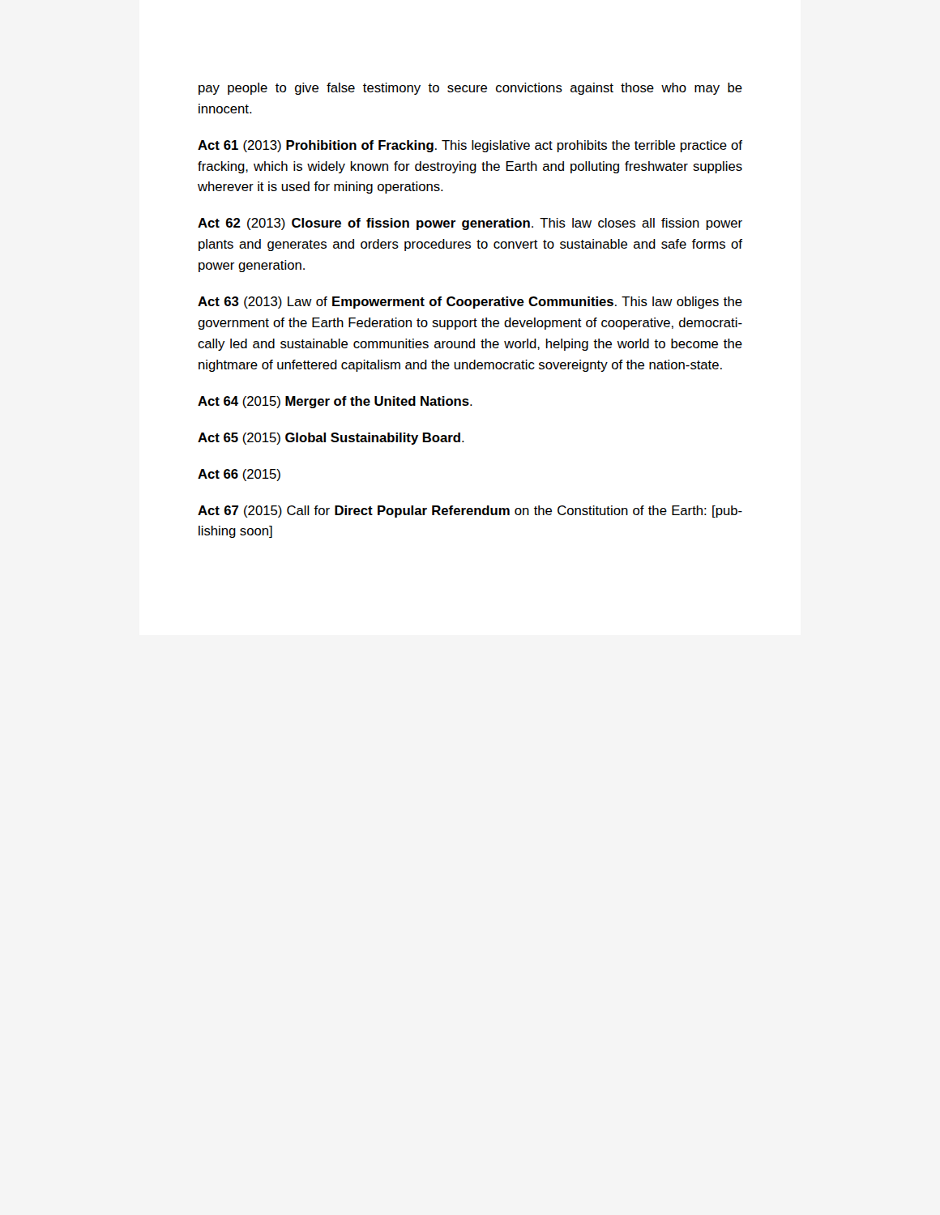pay people to give false testimony to secure convictions against those who may be innocent.
Act 61 (2013) Prohibition of Fracking. This legislative act prohibits the terrible practice of fracking, which is widely known for destroying the Earth and polluting freshwater supplies wherever it is used for mining operations.
Act 62 (2013) Closure of fission power generation. This law closes all fission power plants and generates and orders procedures to convert to sustainable and safe forms of power generation.
Act 63 (2013) Law of Empowerment of Cooperative Communities. This law obliges the government of the Earth Federation to support the development of cooperative, democratically led and sustainable communities around the world, helping the world to become the nightmare of unfettered capitalism and the undemocratic sovereignty of the nation-state.
Act 64 (2015) Merger of the United Nations.
Act 65 (2015) Global Sustainability Board.
Act 66 (2015)
Act 67 (2015) Call for Direct Popular Referendum on the Constitution of the Earth: [publishing soon]